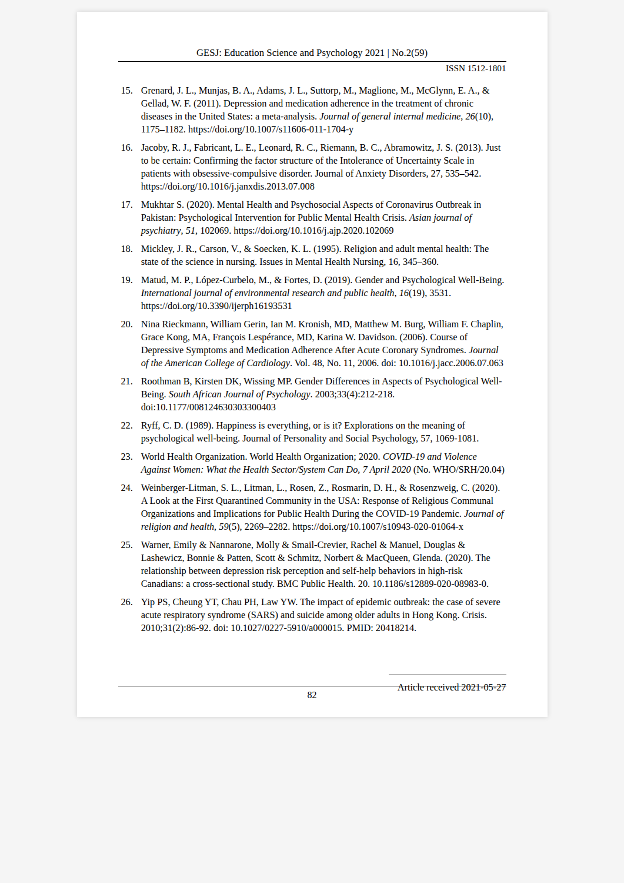GESJ: Education Science and Psychology 2021 | No.2(59)
ISSN 1512-1801
Grenard, J. L., Munjas, B. A., Adams, J. L., Suttorp, M., Maglione, M., McGlynn, E. A., & Gellad, W. F. (2011). Depression and medication adherence in the treatment of chronic diseases in the United States: a meta-analysis. Journal of general internal medicine, 26(10), 1175–1182. https://doi.org/10.1007/s11606-011-1704-y
Jacoby, R. J., Fabricant, L. E., Leonard, R. C., Riemann, B. C., Abramowitz, J. S. (2013). Just to be certain: Confirming the factor structure of the Intolerance of Uncertainty Scale in patients with obsessive-compulsive disorder. Journal of Anxiety Disorders, 27, 535–542. https://doi.org/10.1016/j.janxdis.2013.07.008
Mukhtar S. (2020). Mental Health and Psychosocial Aspects of Coronavirus Outbreak in Pakistan: Psychological Intervention for Public Mental Health Crisis. Asian journal of psychiatry, 51, 102069. https://doi.org/10.1016/j.ajp.2020.102069
Mickley, J. R., Carson, V., & Soecken, K. L. (1995). Religion and adult mental health: The state of the science in nursing. Issues in Mental Health Nursing, 16, 345–360.
Matud, M. P., López-Curbelo, M., & Fortes, D. (2019). Gender and Psychological Well-Being. International journal of environmental research and public health, 16(19), 3531. https://doi.org/10.3390/ijerph16193531
Nina Rieckmann, William Gerin, Ian M. Kronish, MD, Matthew M. Burg, William F. Chaplin, Grace Kong, MA, François Lespérance, MD, Karina W. Davidson. (2006). Course of Depressive Symptoms and Medication Adherence After Acute Coronary Syndromes. Journal of the American College of Cardiology. Vol. 48, No. 11, 2006. doi: 10.1016/j.jacc.2006.07.063
Roothman B, Kirsten DK, Wissing MP. Gender Differences in Aspects of Psychological Well-Being. South African Journal of Psychology. 2003;33(4):212-218. doi:10.1177/008124630303300403
Ryff, C. D. (1989). Happiness is everything, or is it? Explorations on the meaning of psychological well-being. Journal of Personality and Social Psychology, 57, 1069-1081.
World Health Organization. World Health Organization; 2020. COVID-19 and Violence Against Women: What the Health Sector/System Can Do, 7 April 2020 (No. WHO/SRH/20.04)
Weinberger-Litman, S. L., Litman, L., Rosen, Z., Rosmarin, D. H., & Rosenzweig, C. (2020). A Look at the First Quarantined Community in the USA: Response of Religious Communal Organizations and Implications for Public Health During the COVID-19 Pandemic. Journal of religion and health, 59(5), 2269–2282. https://doi.org/10.1007/s10943-020-01064-x
Warner, Emily & Nannarone, Molly & Smail-Crevier, Rachel & Manuel, Douglas & Lashewicz, Bonnie & Patten, Scott & Schmitz, Norbert & MacQueen, Glenda. (2020). The relationship between depression risk perception and self-help behaviors in high-risk Canadians: a cross-sectional study. BMC Public Health. 20. 10.1186/s12889-020-08983-0.
Yip PS, Cheung YT, Chau PH, Law YW. The impact of epidemic outbreak: the case of severe acute respiratory syndrome (SARS) and suicide among older adults in Hong Kong. Crisis. 2010;31(2):86-92. doi: 10.1027/0227-5910/a000015. PMID: 20418214.
Article received 2021-05-27
82